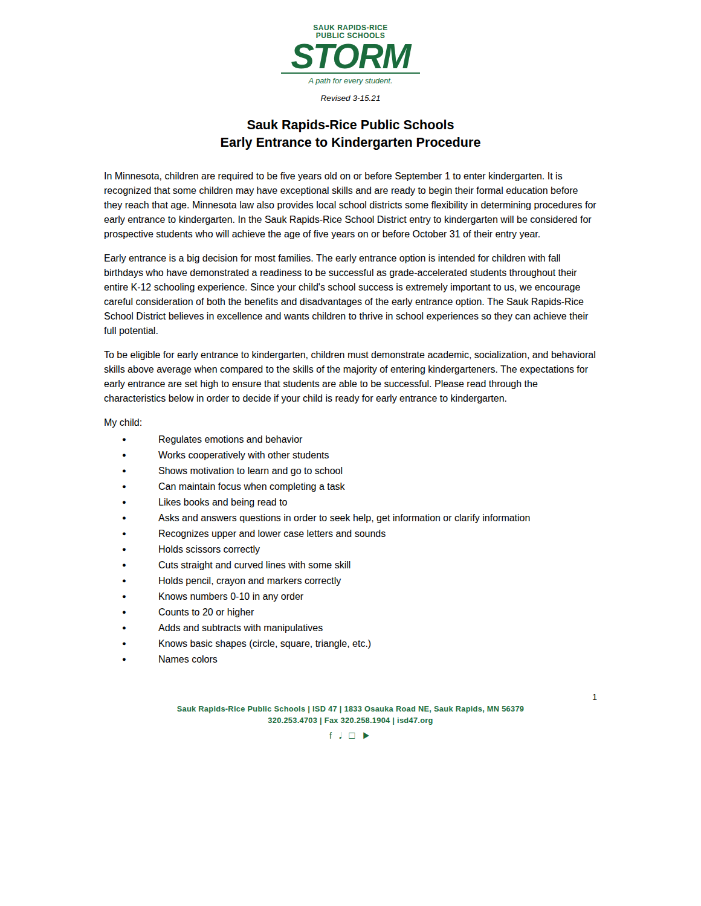SAUK RAPIDS-RICE
PUBLIC SCHOOLS
STORM
A path for every student.
Revised 3-15.21
Sauk Rapids-Rice Public Schools
Early Entrance to Kindergarten Procedure
In Minnesota, children are required to be five years old on or before September 1 to enter kindergarten. It is recognized that some children may have exceptional skills and are ready to begin their formal education before they reach that age. Minnesota law also provides local school districts some flexibility in determining procedures for early entrance to kindergarten. In the Sauk Rapids-Rice School District entry to kindergarten will be considered for prospective students who will achieve the age of five years on or before October 31 of their entry year.
Early entrance is a big decision for most families. The early entrance option is intended for children with fall birthdays who have demonstrated a readiness to be successful as grade-accelerated students throughout their entire K-12 schooling experience. Since your child's school success is extremely important to us, we encourage careful consideration of both the benefits and disadvantages of the early entrance option. The Sauk Rapids-Rice School District believes in excellence and wants children to thrive in school experiences so they can achieve their full potential.
To be eligible for early entrance to kindergarten, children must demonstrate academic, socialization, and behavioral skills above average when compared to the skills of the majority of entering kindergarteners. The expectations for early entrance are set high to ensure that students are able to be successful. Please read through the characteristics below in order to decide if your child is ready for early entrance to kindergarten.
My child:
Regulates emotions and behavior
Works cooperatively with other students
Shows motivation to learn and go to school
Can maintain focus when completing a task
Likes books and being read to
Asks and answers questions in order to seek help, get information or clarify information
Recognizes upper and lower case letters and sounds
Holds scissors correctly
Cuts straight and curved lines with some skill
Holds pencil, crayon and markers correctly
Knows numbers 0-10 in any order
Counts to 20 or higher
Adds and subtracts with manipulatives
Knows basic shapes (circle, square, triangle, etc.)
Names colors
1
Sauk Rapids-Rice Public Schools | ISD 47 | 1833 Osauka Road NE, Sauk Rapids, MN 56379
320.253.4703 | Fax 320.258.1904 | isd47.org
f 𝅘𝅥 ☐ ▶